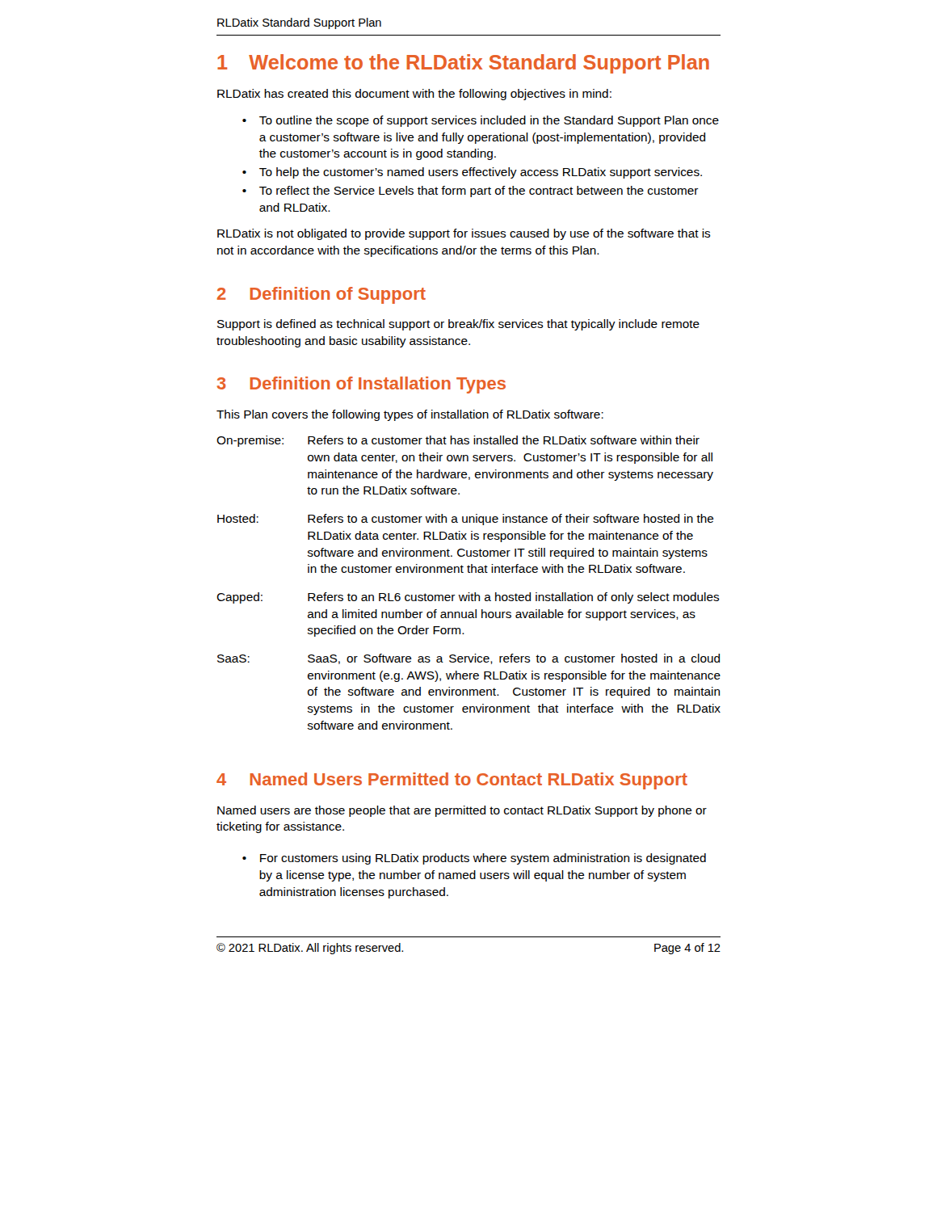RLDatix Standard Support Plan
1 Welcome to the RLDatix Standard Support Plan
RLDatix has created this document with the following objectives in mind:
To outline the scope of support services included in the Standard Support Plan once a customer’s software is live and fully operational (post-implementation), provided the customer’s account is in good standing.
To help the customer’s named users effectively access RLDatix support services.
To reflect the Service Levels that form part of the contract between the customer and RLDatix.
RLDatix is not obligated to provide support for issues caused by use of the software that is not in accordance with the specifications and/or the terms of this Plan.
2 Definition of Support
Support is defined as technical support or break/fix services that typically include remote troubleshooting and basic usability assistance.
3 Definition of Installation Types
This Plan covers the following types of installation of RLDatix software:
| On-premise: | Refers to a customer that has installed the RLDatix software within their own data center, on their own servers. Customer’s IT is responsible for all maintenance of the hardware, environments and other systems necessary to run the RLDatix software. |
| Hosted: | Refers to a customer with a unique instance of their software hosted in the RLDatix data center. RLDatix is responsible for the maintenance of the software and environment. Customer IT still required to maintain systems in the customer environment that interface with the RLDatix software. |
| Capped: | Refers to an RL6 customer with a hosted installation of only select modules and a limited number of annual hours available for support services, as specified on the Order Form. |
| SaaS: | SaaS, or Software as a Service, refers to a customer hosted in a cloud environment (e.g. AWS), where RLDatix is responsible for the maintenance of the software and environment. Customer IT is required to maintain systems in the customer environment that interface with the RLDatix software and environment. |
4 Named Users Permitted to Contact RLDatix Support
Named users are those people that are permitted to contact RLDatix Support by phone or ticketing for assistance.
For customers using RLDatix products where system administration is designated by a license type, the number of named users will equal the number of system administration licenses purchased.
© 2021 RLDatix. All rights reserved. Page 4 of 12